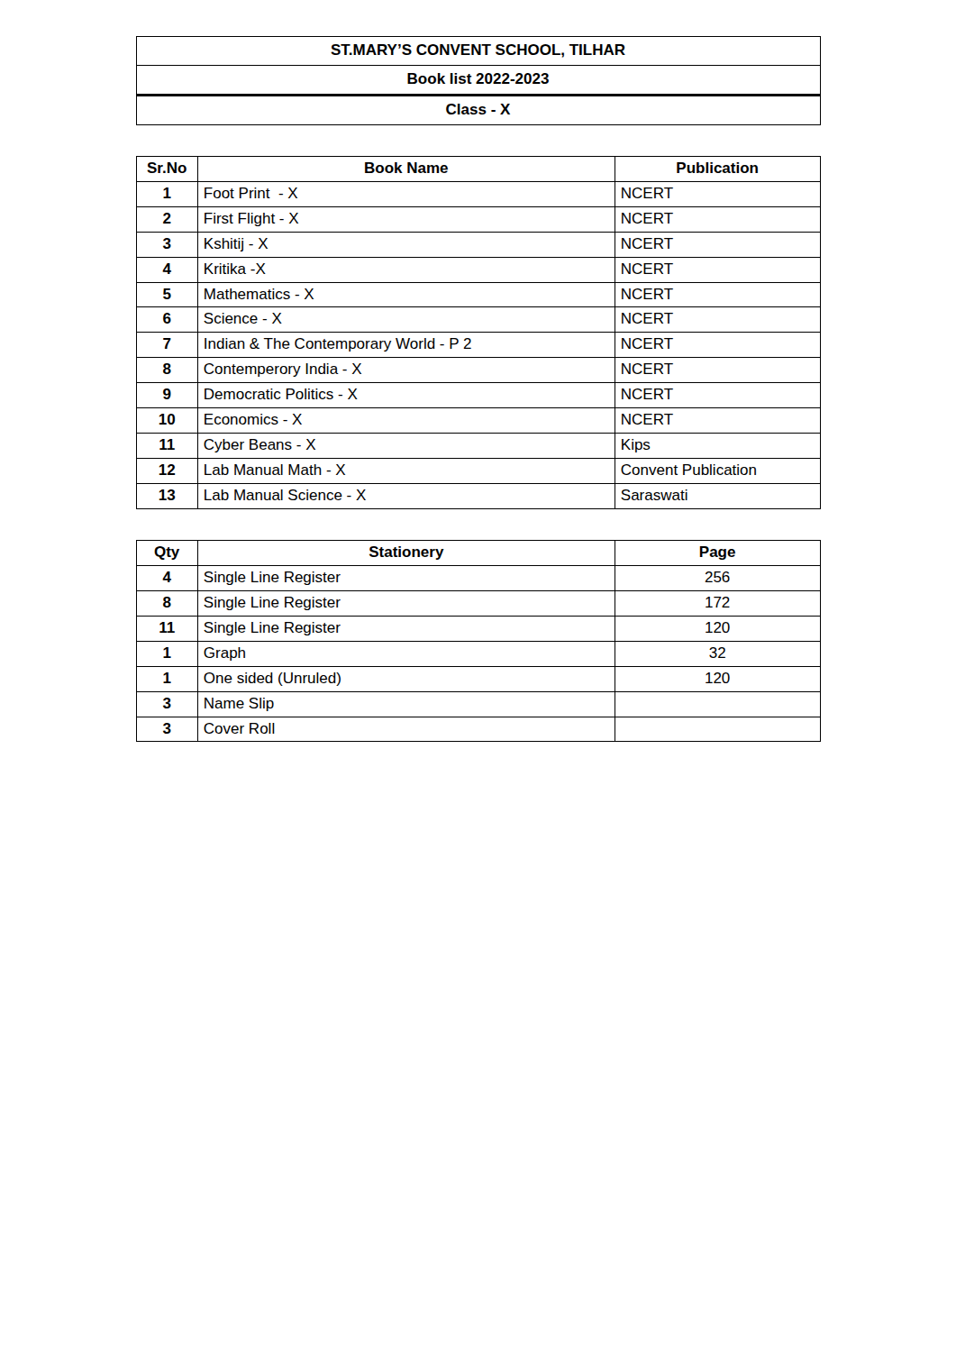| ST.MARY’S CONVENT SCHOOL, TILHAR |
| Book list 2022-2023 |
| Class - X |
| Sr.No | Book Name | Publication |
| --- | --- | --- |
| 1 | Foot Print - X | NCERT |
| 2 | First Flight - X | NCERT |
| 3 | Kshitij - X | NCERT |
| 4 | Kritika -X | NCERT |
| 5 | Mathematics - X | NCERT |
| 6 | Science - X | NCERT |
| 7 | Indian & The Contemporary World - P 2 | NCERT |
| 8 | Contemperory India - X | NCERT |
| 9 | Democratic Politics - X | NCERT |
| 10 | Economics - X | NCERT |
| 11 | Cyber Beans - X | Kips |
| 12 | Lab Manual Math - X | Convent Publication |
| 13 | Lab Manual Science - X | Saraswati |
| Qty | Stationery | Page |
| --- | --- | --- |
| 4 | Single Line Register | 256 |
| 8 | Single Line Register | 172 |
| 11 | Single Line Register | 120 |
| 1 | Graph | 32 |
| 1 | One sided (Unruled) | 120 |
| 3 | Name Slip | |
| 3 | Cover Roll | |